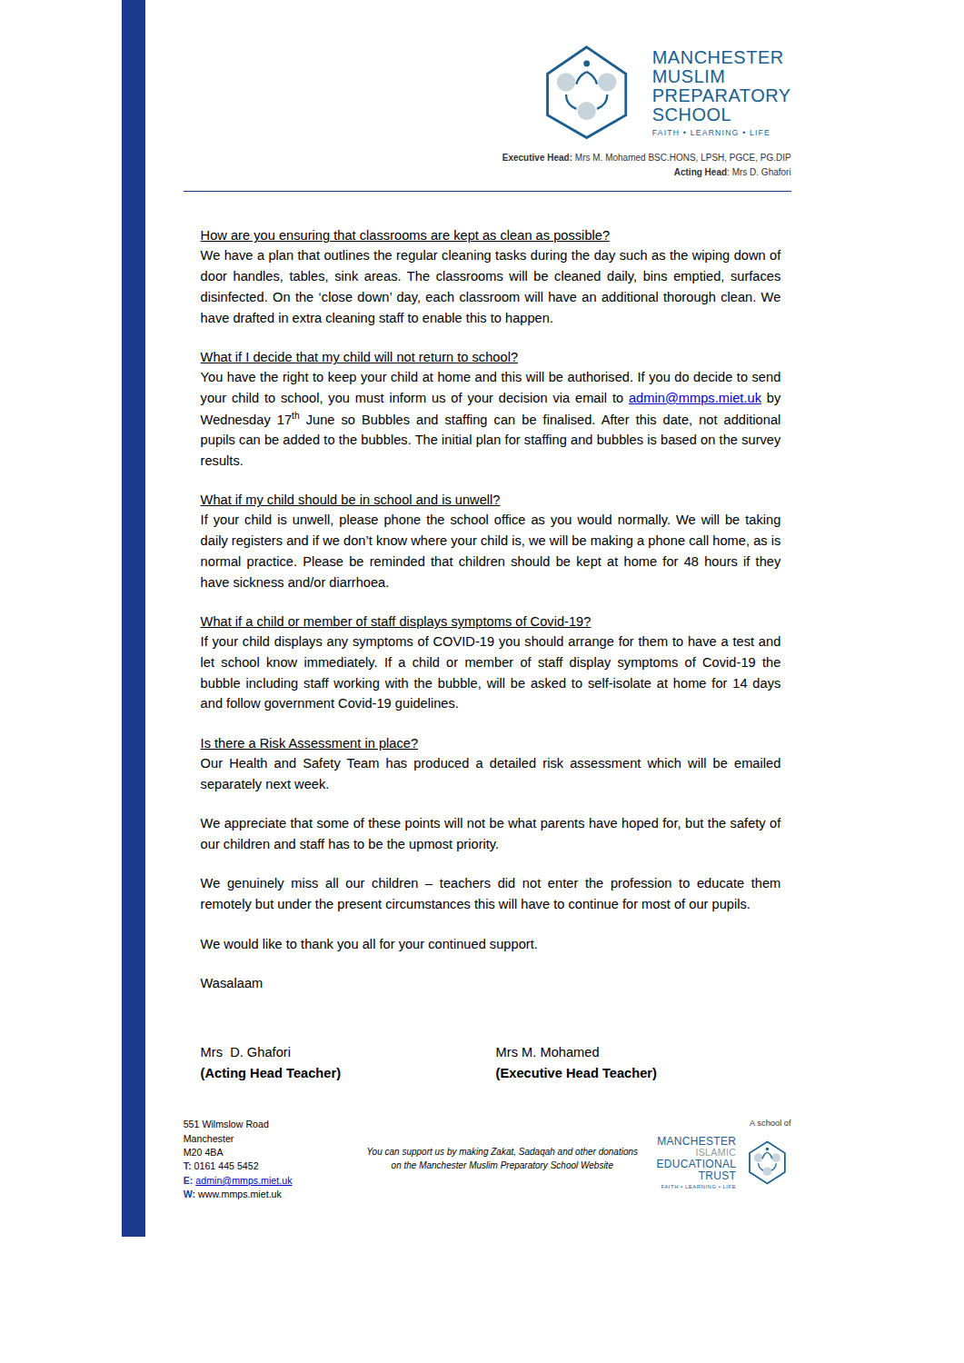MANCHESTER MUSLIM PREPARATORY SCHOOL FAITH • LEARNING • LIFE
Executive Head: Mrs M. Mohamed BSC.HONS, LPSH, PGCE, PG.DIP
Acting Head: Mrs D. Ghafori
How are you ensuring that classrooms are kept as clean as possible?
We have a plan that outlines the regular cleaning tasks during the day such as the wiping down of door handles, tables, sink areas. The classrooms will be cleaned daily, bins emptied, surfaces disinfected. On the ‘close down’ day, each classroom will have an additional thorough clean. We have drafted in extra cleaning staff to enable this to happen.
What if I decide that my child will not return to school?
You have the right to keep your child at home and this will be authorised. If you do decide to send your child to school, you must inform us of your decision via email to admin@mmps.miet.uk by Wednesday 17th June so Bubbles and staffing can be finalised. After this date, not additional pupils can be added to the bubbles. The initial plan for staffing and bubbles is based on the survey results.
What if my child should be in school and is unwell?
If your child is unwell, please phone the school office as you would normally. We will be taking daily registers and if we don’t know where your child is, we will be making a phone call home, as is normal practice. Please be reminded that children should be kept at home for 48 hours if they have sickness and/or diarrhoea.
What if a child or member of staff displays symptoms of Covid-19?
If your child displays any symptoms of COVID-19 you should arrange for them to have a test and let school know immediately. If a child or member of staff display symptoms of Covid-19 the bubble including staff working with the bubble, will be asked to self-isolate at home for 14 days and follow government Covid-19 guidelines.
Is there a Risk Assessment in place?
Our Health and Safety Team has produced a detailed risk assessment which will be emailed separately next week.
We appreciate that some of these points will not be what parents have hoped for, but the safety of our children and staff has to be the upmost priority.
We genuinely miss all our children – teachers did not enter the profession to educate them remotely but under the present circumstances this will have to continue for most of our pupils.
We would like to thank you all for your continued support.
Wasalaam
Mrs D. Ghafori
(Acting Head Teacher)
Mrs M. Mohamed
(Executive Head Teacher)
551 Wilmslow Road
Manchester
M20 4BA
T: 0161 445 5452
E: admin@mmps.miet.uk
W: www.mmps.miet.uk
You can support us by making Zakat, Sadaqah and other donations
on the Manchester Muslim Preparatory School Website
A school of
MANCHESTER
ISLAMIC
EDUCATIONAL
TRUST
FAITH • LEARNING • LIFE